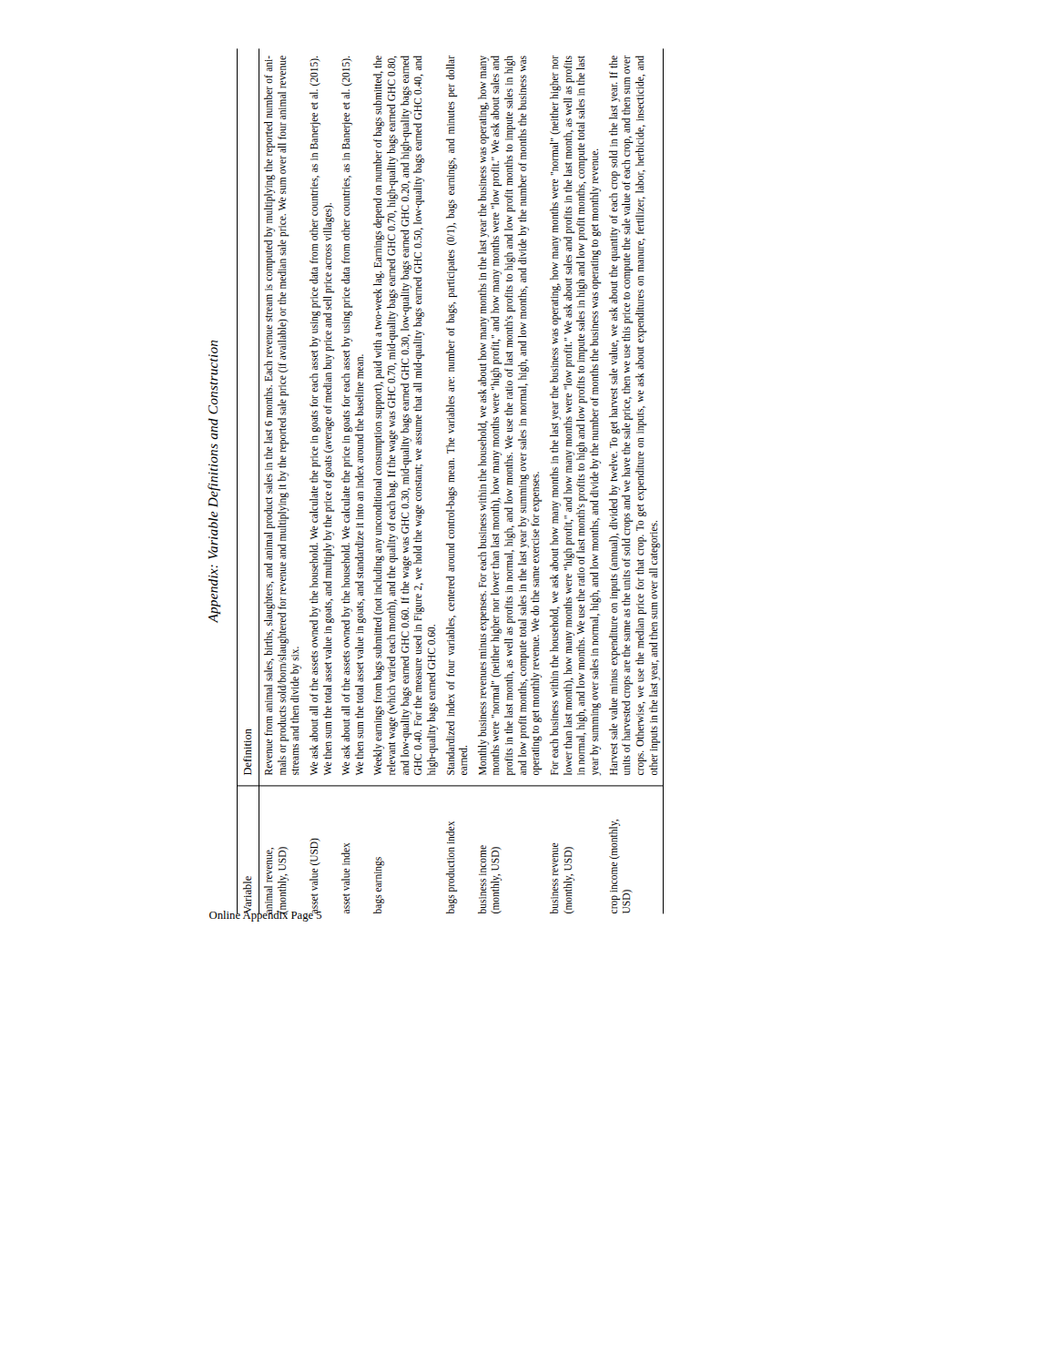Appendix: Variable Definitions and Construction
| Variable | Definition |
| --- | --- |
| animal revenue, (monthly, USD) | Revenue from animal sales, births, slaughters, and animal product sales in the last 6 months. Each revenue stream is computed by multiplying the reported number of animals or products sold/born/slaughtered for revenue and multiplying it by the reported sale price (if available) or the median sale price. We sum over all four animal revenue streams and then divide by six. |
| asset value (USD) | We ask about all of the assets owned by the household. We calculate the price in goats for each asset by using price data from other countries, as in Banerjee et al. (2015). We then sum the total asset value in goats, and multiply by the price of goats (average of median buy price and sell price across villages). |
| asset value index | We ask about all of the assets owned by the household. We calculate the price in goats for each asset by using price data from other countries, as in Banerjee et al. (2015). We then sum the total asset value in goats, and standardize it into an index around the baseline mean. |
| bags earnings | Weekly earnings from bags submitted (not including any unconditional consumption support), paid with a two-week lag. Earnings depend on number of bags submitted, the relevant wage (which varied each month), and the quality of each bag. If the wage was GHC 0.70, mid-quality bags earned GHC 0.70, high-quality bags earned GHC 0.80, and low-quality bags earned GHC 0.60. If the wage was GHC 0.30, mid-quality bags earned GHC 0.30, low-quality bags earned GHC 0.20, and high-quality bags earned GHC 0.40. For the measure used in Figure 2, we hold the wage constant; we assume that all mid-quality bags earned GHC 0.50, low-quality bags earned GHC 0.40, and high-quality bags earned GHC 0.60. |
| bags production index | Standardized index of four variables, centered around control-bags mean. The variables are: number of bags, participates (0/1), bags earnings, and minutes per dollar earned. |
| business income (monthly, USD) | Monthly business revenues minus expenses. For each business within the household, we ask about how many months in the last year the business was operating, how many months were "normal" (neither higher nor lower than last month), how many months were "high profit," and how many months were "low profit." We ask about sales and profits in the last month, as well as profits in normal, high, and low months. We use the ratio of last month's profits to high and low profit months to impute sales in high and low profit months, compute total sales in the last year by summing over sales in normal, high, and low months, and divide by the number of months the business was operating to get monthly revenue. We do the same exercise for expenses. |
| business revenue (monthly, USD) | For each business within the household, we ask about how many months in the last year the business was operating, how many months were "normal" (neither higher nor lower than last month), how many months were "high profit," and how many months were "low profit." We ask about sales and profits in the last month, as well as profits in normal, high, and low months. We use the ratio of last month's profits to high and low profits to impute sales in high and low profit months, compute total sales in the last year by summing over sales in normal, high, and low months, and divide by the number of months the business was operating to get monthly revenue. |
| crop income (monthly, USD) | Harvest sale value minus expenditure on inputs (annual), divided by twelve. To get harvest sale value, we ask about the quantity of each crop sold in the last year. If the units of harvested crops are the same as the units of sold crops and we have the sale price, then we use this price to compute the sale value of each crop, and then sum over crops. Otherwise, we use the median price for that crop. To get expenditure on inputs, we ask about expenditures on manure, fertilizer, labor, herbicide, insecticide, and other inputs in the last year, and then sum over all categories. |
Online Appendix Page 5